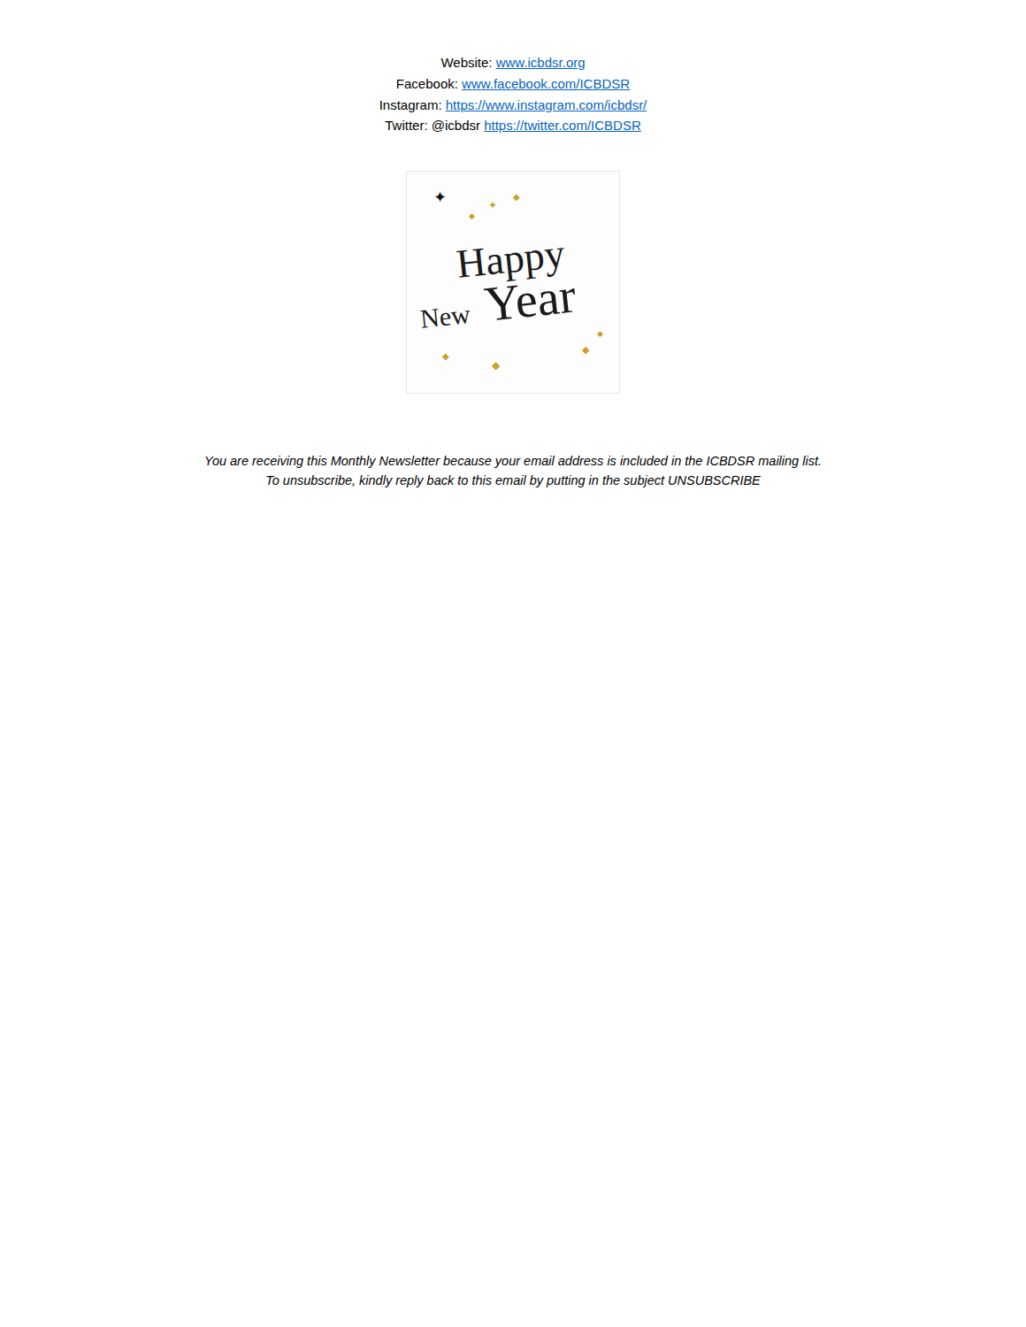Website: www.icbdsr.org
Facebook: www.facebook.com/ICBDSR
Instagram: https://www.instagram.com/icbdsr/
Twitter: @icbdsr https://twitter.com/ICBDSR
✦ ✦ ◆ ◆ ◆ ◆ ◆ ◆ Happy New Year
You are receiving this Monthly Newsletter because your email address is included in the ICBDSR mailing list.
To unsubscribe, kindly reply back to this email by putting in the subject UNSUBSCRIBE